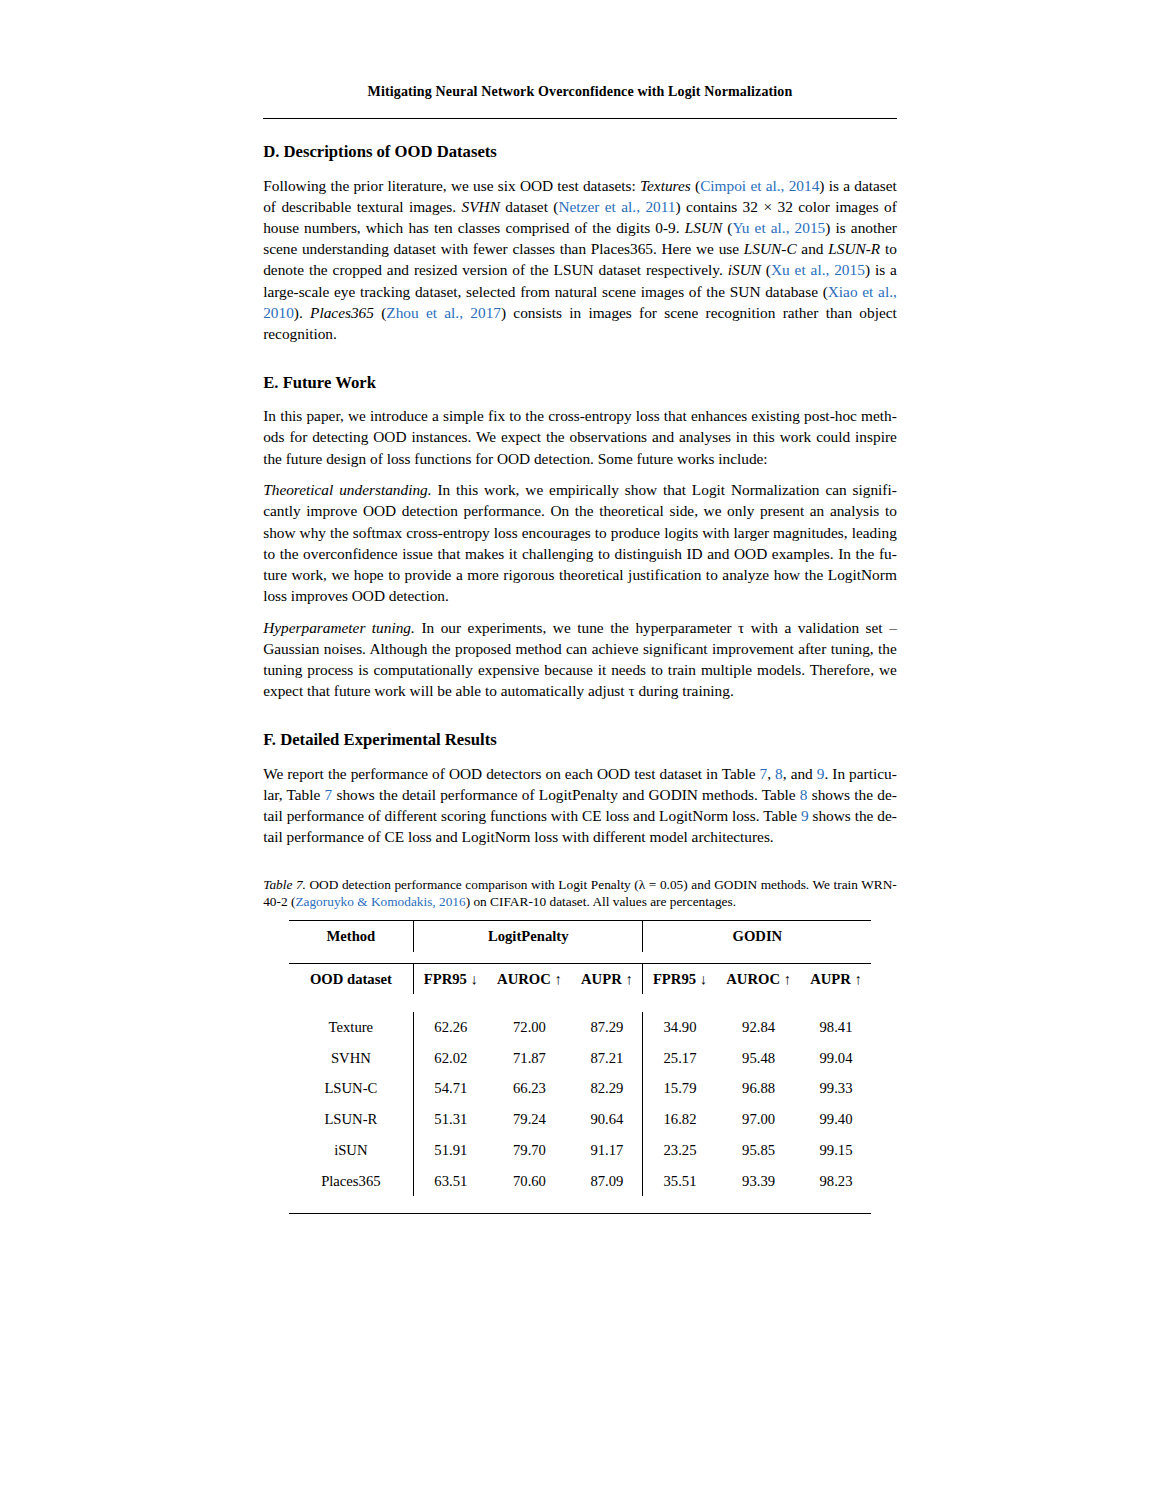Mitigating Neural Network Overconfidence with Logit Normalization
D. Descriptions of OOD Datasets
Following the prior literature, we use six OOD test datasets: Textures (Cimpoi et al., 2014) is a dataset of describable textural images. SVHN dataset (Netzer et al., 2011) contains 32 × 32 color images of house numbers, which has ten classes comprised of the digits 0-9. LSUN (Yu et al., 2015) is another scene understanding dataset with fewer classes than Places365. Here we use LSUN-C and LSUN-R to denote the cropped and resized version of the LSUN dataset respectively. iSUN (Xu et al., 2015) is a large-scale eye tracking dataset, selected from natural scene images of the SUN database (Xiao et al., 2010). Places365 (Zhou et al., 2017) consists in images for scene recognition rather than object recognition.
E. Future Work
In this paper, we introduce a simple fix to the cross-entropy loss that enhances existing post-hoc methods for detecting OOD instances. We expect the observations and analyses in this work could inspire the future design of loss functions for OOD detection. Some future works include:
Theoretical understanding. In this work, we empirically show that Logit Normalization can significantly improve OOD detection performance. On the theoretical side, we only present an analysis to show why the softmax cross-entropy loss encourages to produce logits with larger magnitudes, leading to the overconfidence issue that makes it challenging to distinguish ID and OOD examples. In the future work, we hope to provide a more rigorous theoretical justification to analyze how the LogitNorm loss improves OOD detection.
Hyperparameter tuning. In our experiments, we tune the hyperparameter τ with a validation set – Gaussian noises. Although the proposed method can achieve significant improvement after tuning, the tuning process is computationally expensive because it needs to train multiple models. Therefore, we expect that future work will be able to automatically adjust τ during training.
F. Detailed Experimental Results
We report the performance of OOD detectors on each OOD test dataset in Table 7, 8, and 9. In particular, Table 7 shows the detail performance of LogitPenalty and GODIN methods. Table 8 shows the detail performance of different scoring functions with CE loss and LogitNorm loss. Table 9 shows the detail performance of CE loss and LogitNorm loss with different model architectures.
Table 7. OOD detection performance comparison with Logit Penalty (λ = 0.05) and GODIN methods. We train WRN-40-2 (Zagoruyko & Komodakis, 2016) on CIFAR-10 dataset. All values are percentages.
| Method | LogitPenalty | GODIN |
| --- | --- | --- |
| OOD dataset | FPR95 ↓ | AUROC ↑ | AUPR ↑ | FPR95 ↓ | AUROC ↑ | AUPR ↑ |
| Texture | 62.26 | 72.00 | 87.29 | 34.90 | 92.84 | 98.41 |
| SVHN | 62.02 | 71.87 | 87.21 | 25.17 | 95.48 | 99.04 |
| LSUN-C | 54.71 | 66.23 | 82.29 | 15.79 | 96.88 | 99.33 |
| LSUN-R | 51.31 | 79.24 | 90.64 | 16.82 | 97.00 | 99.40 |
| iSUN | 51.91 | 79.70 | 91.17 | 23.25 | 95.85 | 99.15 |
| Places365 | 63.51 | 70.60 | 87.09 | 35.51 | 93.39 | 98.23 |